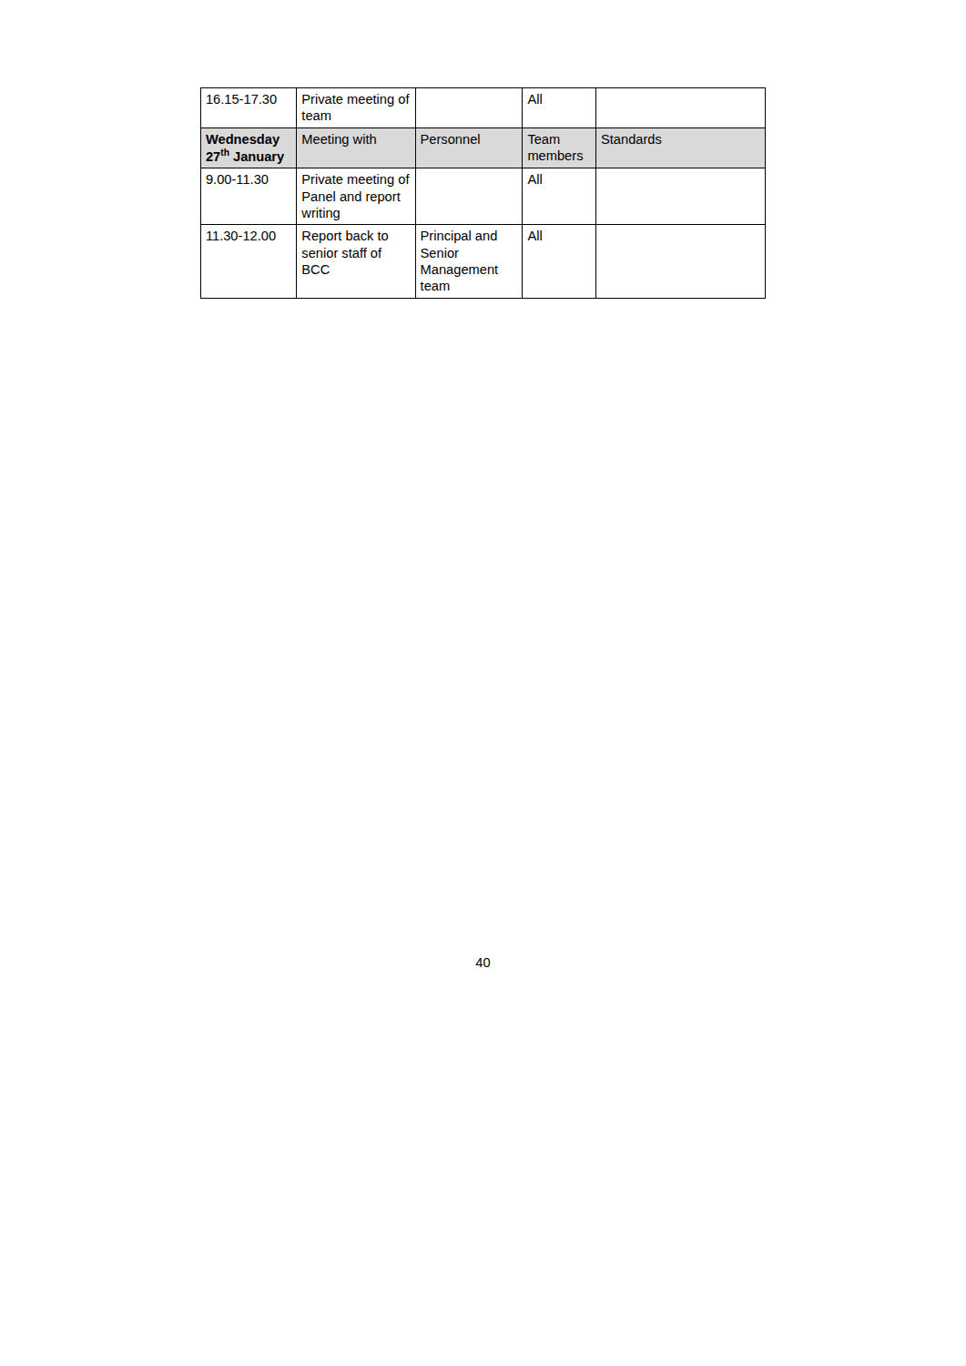| 16.15-17.30 | Private meeting of team | | All | |
| Wednesday 27 th January | Meeting with | Personnel | Team members | Standards |
| 9.00-11.30 | Private meeting of Panel and report writing | | All | |
| 11.30-12.00 | Report back to senior staff of BCC | Principal and Senior Management team | All | |
40